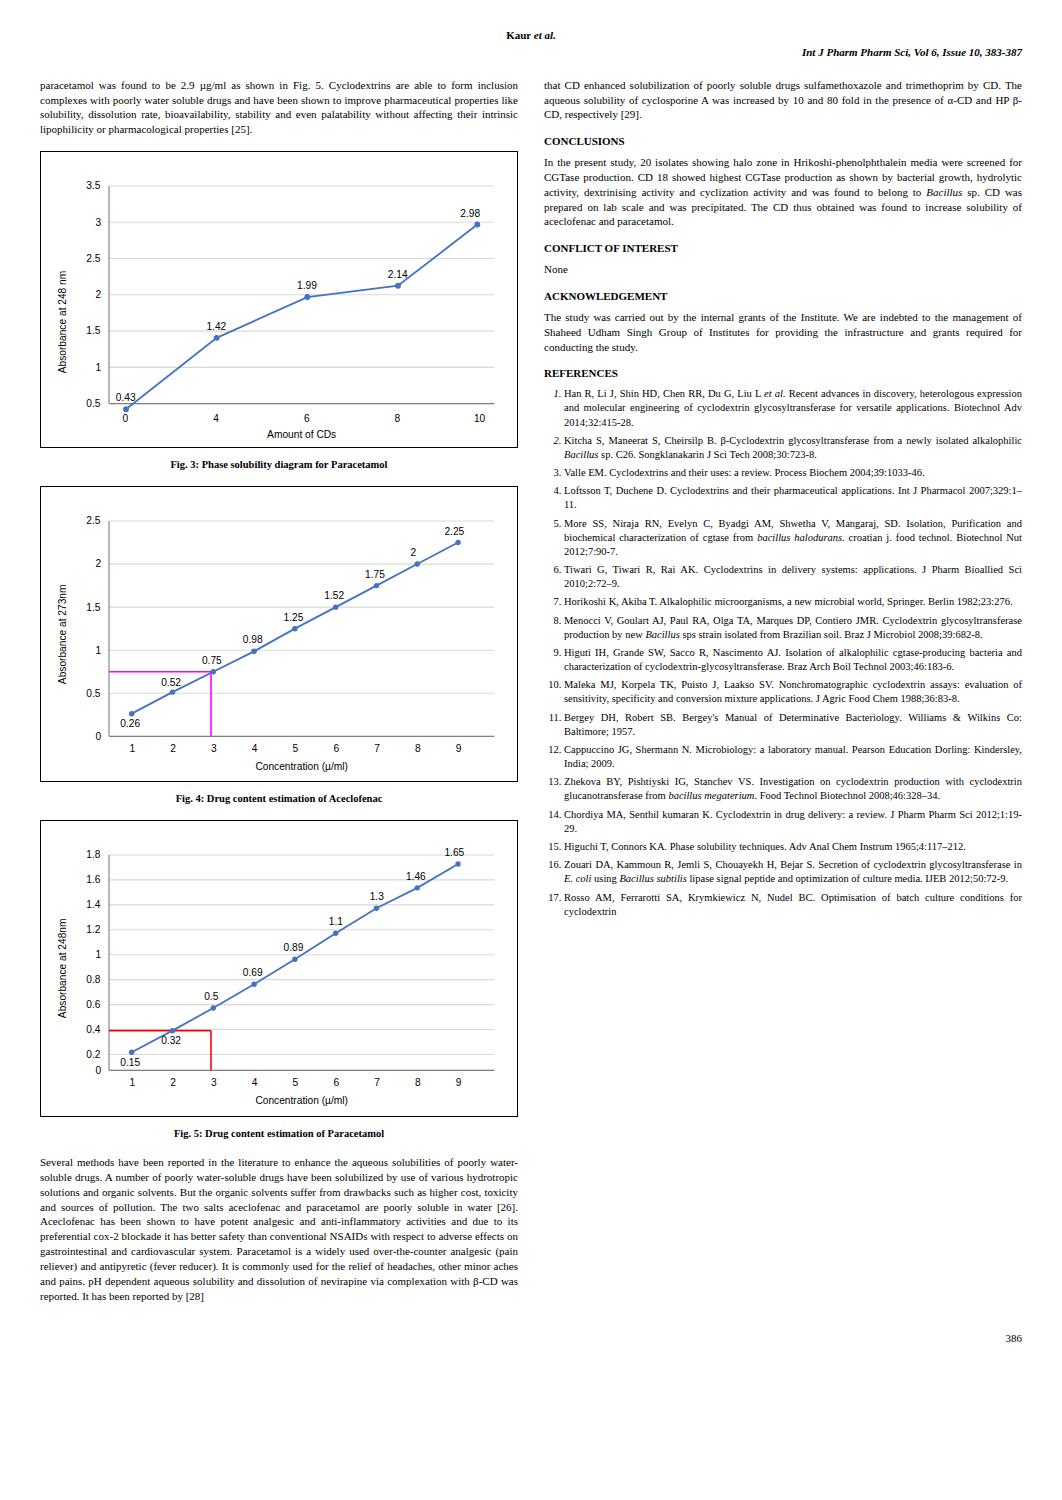Kaur et al.
Int J Pharm Pharm Sci, Vol 6, Issue 10, 383-387
paracetamol was found to be 2.9 µg/ml as shown in Fig. 5. Cyclodextrins are able to form inclusion complexes with poorly water soluble drugs and have been shown to improve pharmaceutical properties like solubility, dissolution rate, bioavailability, stability and even palatability without affecting their intrinsic lipophilicity or pharmacological properties [25].
3.5 3 2.5 2 1.5 1 0.5 0 4 6 8 10 Absorbance at 248 nm Amount of CDs 0.43 1.42 1.99 2.14 2.98
Fig. 3: Phase solubility diagram for Paracetamol
2.5 2 1.5 1 0.5 0 1 2 3 4 5 6 7 8 9 Absorbance at 273nm Concentration (µ/ml) 0.26 0.52 0.75 0.98 1.25 1.52 1.75 2 2.25
Fig. 4: Drug content estimation of Aceclofenac
1.8 1.6 1.4 1.2 1 0.8 0.6 0.4 0.2 0 1 2 3 4 5 6 7 8 9 Absorbance at 248nm Concentration (µ/ml) 0.15 0.32 0.5 0.69 0.89 1.1 1.3 1.46 1.65
Fig. 5: Drug content estimation of Paracetamol
Several methods have been reported in the literature to enhance the aqueous solubilities of poorly water-soluble drugs. A number of poorly water-soluble drugs have been solubilized by use of various hydrotropic solutions and organic solvents. But the organic solvents suffer from drawbacks such as higher cost, toxicity and sources of pollution. The two salts aceclofenac and paracetamol are poorly soluble in water [26]. Aceclofenac has been shown to have potent analgesic and anti-inflammatory activities and due to its preferential cox-2 blockade it has better safety than conventional NSAIDs with respect to adverse effects on gastrointestinal and cardiovascular system. Paracetamol is a widely used over-the-counter analgesic (pain reliever) and antipyretic (fever reducer). It is commonly used for the relief of headaches, other minor aches and pains. pH dependent aqueous solubility and dissolution of nevirapine via complexation with β-CD was reported. It has been reported by [28]
that CD enhanced solubilization of poorly soluble drugs sulfamethoxazole and trimethoprim by CD. The aqueous solubility of cyclosporine A was increased by 10 and 80 fold in the presence of α-CD and HP β-CD, respectively [29].
Conclusions
In the present study, 20 isolates showing halo zone in Hrikoshi-phenolphthalein media were screened for CGTase production. CD 18 showed highest CGTase production as shown by bacterial growth, hydrolytic activity, dextrinising activity and cyclization activity and was found to belong to Bacillus sp. CD was prepared on lab scale and was precipitated. The CD thus obtained was found to increase solubility of aceclofenac and paracetamol.
Conflict of interest
None
Acknowledgement
The study was carried out by the internal grants of the Institute. We are indebted to the management of Shaheed Udham Singh Group of Institutes for providing the infrastructure and grants required for conducting the study.
References
Han R, Li J, Shin HD, Chen RR, Du G, Liu L et al. Recent advances in discovery, heterologous expression and molecular engineering of cyclodextrin glycosyltransferase for versatile applications. Biotechnol Adv 2014;32:415-28.
Kitcha S, Maneerat S, Cheirsilp B. β-Cyclodextrin glycosyltransferase from a newly isolated alkalophilic Bacillus sp. C26. Songklanakarin J Sci Tech 2008;30:723-8.
Valle EM. Cyclodextrins and their uses: a review. Process Biochem 2004;39:1033-46.
Loftsson T, Duchene D. Cyclodextrins and their pharmaceutical applications. Int J Pharmacol 2007;329:1–11.
More SS, Niraja RN, Evelyn C, Byadgi AM, Shwetha V, Mangaraj, SD. Isolation, Purification and biochemical characterization of cgtase from bacillus halodurans. croatian j. food technol. Biotechnol Nut 2012;7:90-7.
Tiwari G, Tiwari R, Rai AK. Cyclodextrins in delivery systems: applications. J Pharm Bioallied Sci 2010;2:72–9.
Horikoshi K, Akiba T. Alkalophilic microorganisms, a new microbial world, Springer. Berlin 1982;23:276.
Menocci V, Goulart AJ, Paul RA, Olga TA, Marques DP, Contiero JMR. Cyclodextrin glycosyltransferase production by new Bacillus sps strain isolated from Brazilian soil. Braz J Microbiol 2008;39:682-8.
Higuti IH, Grande SW, Sacco R, Nascimento AJ. Isolation of alkalophilic cgtase-producing bacteria and characterization of cyclodextrin-glycosyltransferase. Braz Arch Boil Technol 2003;46:183-6.
Maleka MJ, Korpela TK, Puisto J, Laakso SV. Nonchromatographic cyclodextrin assays: evaluation of sensitivity, specificity and conversion mixture applications. J Agric Food Chem 1988;36:83-8.
Bergey DH, Robert SB. Bergey's Manual of Determinative Bacteriology. Williams & Wilkins Co: Baltimore; 1957.
Cappuccino JG, Shermann N. Microbiology: a laboratory manual. Pearson Education Dorling: Kindersley, India; 2009.
Zhekova BY, Pishtiyski IG, Stanchev VS. Investigation on cyclodextrin production with cyclodextrin glucanotransferase from bacillus megaterium. Food Technol Biotechnol 2008;46:328–34.
Chordiya MA, Senthil kumaran K. Cyclodextrin in drug delivery: a review. J Pharm Pharm Sci 2012;1:19-29.
Higuchi T, Connors KA. Phase solubility techniques. Adv Anal Chem Instrum 1965;4:117–212.
Zouari DA, Kammoun R, Jemli S, Chouayekh H, Bejar S. Secretion of cyclodextrin glycosyltransferase in E. coli using Bacillus subtilis lipase signal peptide and optimization of culture media. IJEB 2012;50:72-9.
Rosso AM, Ferrarotti SA, Krymkiewicz N, Nudel BC. Optimisation of batch culture conditions for cyclodextrin
386